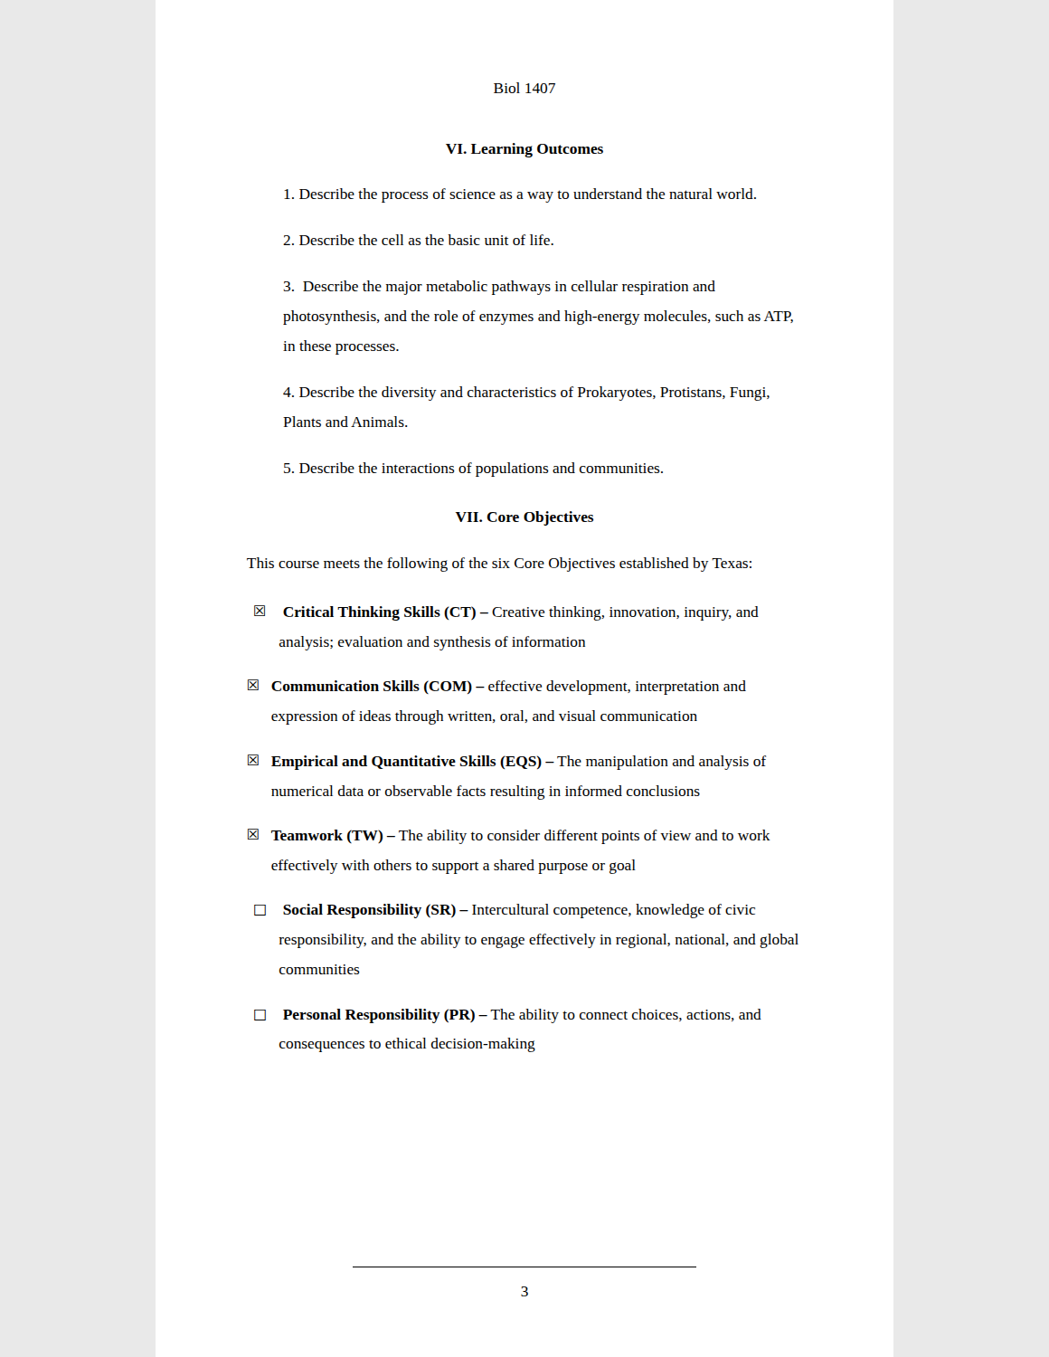Biol 1407
VI. Learning Outcomes
1. Describe the process of science as a way to understand the natural world.
2. Describe the cell as the basic unit of life.
3. Describe the major metabolic pathways in cellular respiration and photosynthesis, and the role of enzymes and high-energy molecules, such as ATP, in these processes.
4. Describe the diversity and characteristics of Prokaryotes, Protistans, Fungi, Plants and Animals.
5. Describe the interactions of populations and communities.
VII. Core Objectives
This course meets the following of the six Core Objectives established by Texas:
☒ Critical Thinking Skills (CT) – Creative thinking, innovation, inquiry, and analysis; evaluation and synthesis of information
☒Communication Skills (COM) – effective development, interpretation and expression of ideas through written, oral, and visual communication
☒Empirical and Quantitative Skills (EQS) – The manipulation and analysis of numerical data or observable facts resulting in informed conclusions
☒Teamwork (TW) – The ability to consider different points of view and to work effectively with others to support a shared purpose or goal
□ Social Responsibility (SR) – Intercultural competence, knowledge of civic responsibility, and the ability to engage effectively in regional, national, and global communities
□ Personal Responsibility (PR) – The ability to connect choices, actions, and consequences to ethical decision-making
3